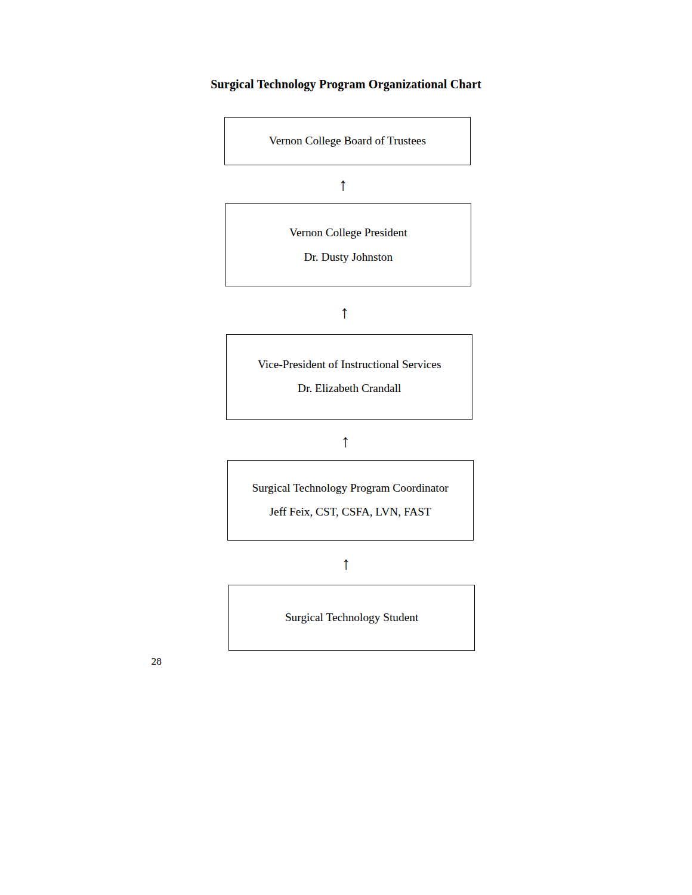Surgical Technology Program Organizational Chart
Vernon College Board of Trustees
↑
Vernon College President
Dr. Dusty Johnston
↑
Vice-President of Instructional Services
Dr. Elizabeth Crandall
↑
Surgical Technology Program Coordinator
Jeff Feix, CST, CSFA, LVN, FAST
↑
Surgical Technology Student
28